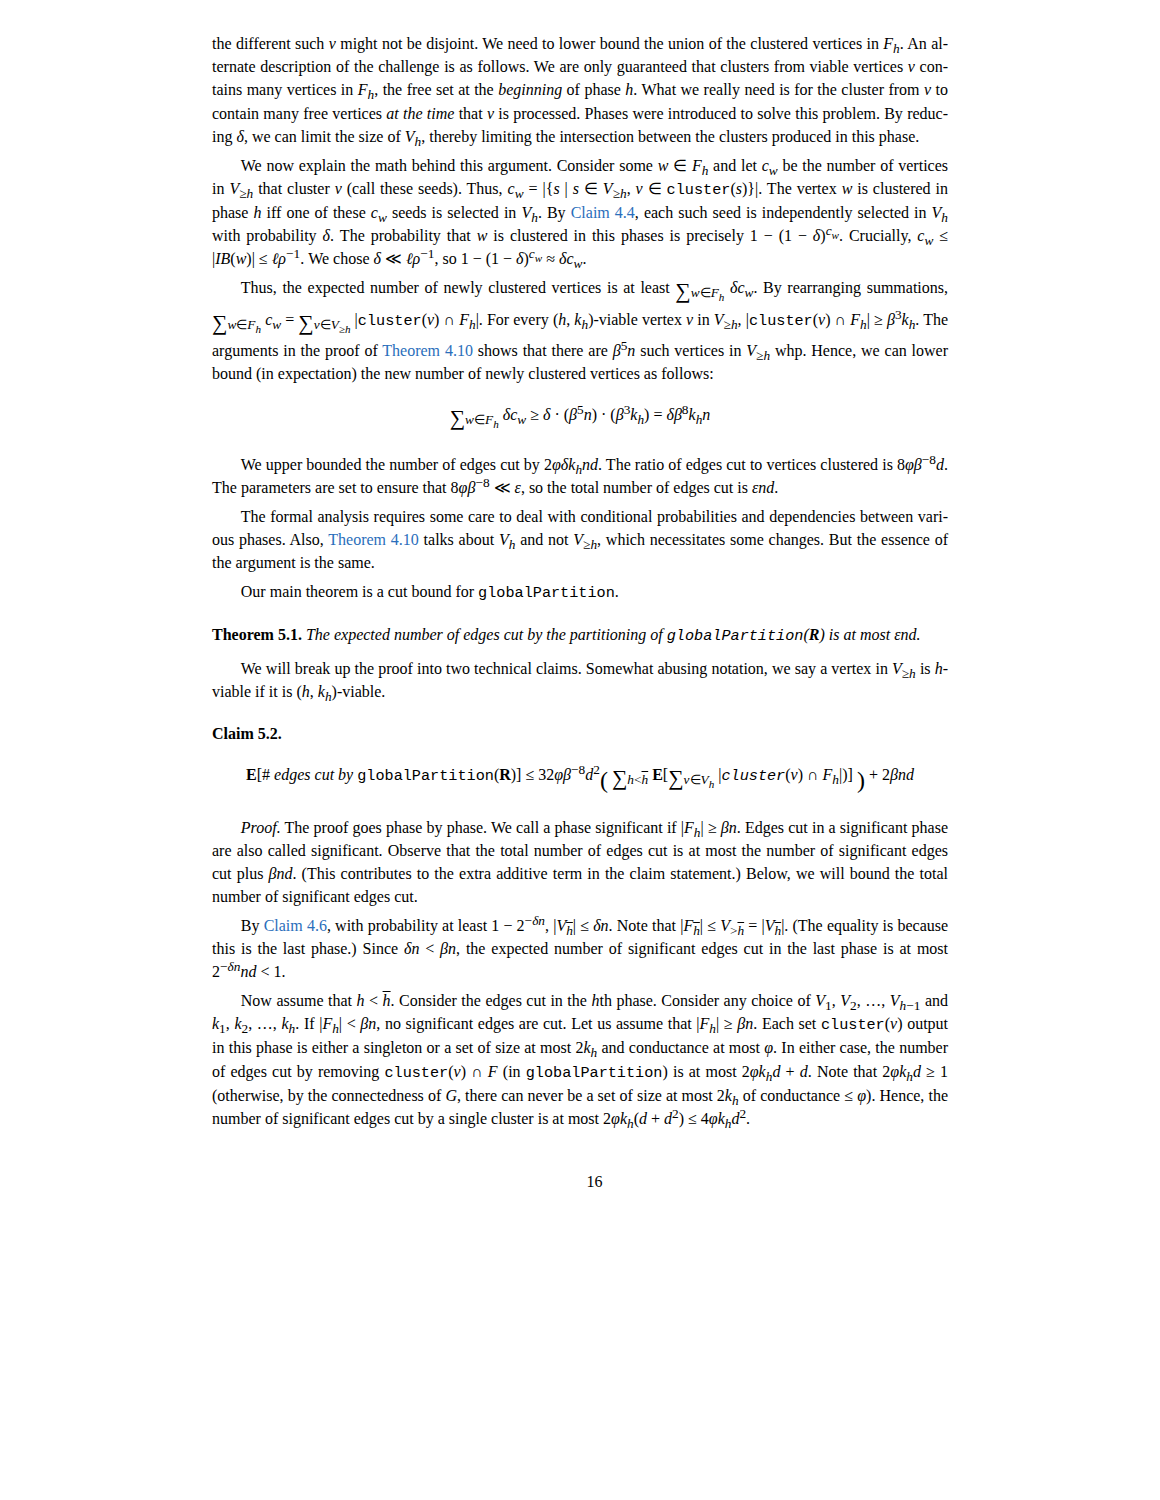the different such v might not be disjoint. We need to lower bound the union of the clustered vertices in Fh. An alternate description of the challenge is as follows. We are only guaranteed that clusters from viable vertices v contains many vertices in Fh, the free set at the beginning of phase h. What we really need is for the cluster from v to contain many free vertices at the time that v is processed. Phases were introduced to solve this problem. By reducing δ, we can limit the size of Vh, thereby limiting the intersection between the clusters produced in this phase.
We now explain the math behind this argument. Consider some w ∈ Fh and let cw be the number of vertices in V≥h that cluster v (call these seeds). Thus, cw = |{s | s ∈ V≥h, v ∈ cluster(s)}|. The vertex w is clustered in phase h iff one of these cw seeds is selected in Vh. By Claim 4.4, each such seed is independently selected in Vh with probability δ. The probability that w is clustered in this phases is precisely 1 − (1 − δ)cw. Crucially, cw ≤ |IB(w)| ≤ ℓρ−1. We chose δ ≪ ℓρ−1, so 1 − (1 − δ)cw ≈ δcw.
Thus, the expected number of newly clustered vertices is at least ∑w∈Fh δcw. By rearranging summations, ∑w∈Fh cw = ∑v∈V≥h |cluster(v) ∩ Fh|. For every (h, kh)-viable vertex v in V≥h, |cluster(v) ∩ Fh| ≥ β3kh. The arguments in the proof of Theorem 4.10 shows that there are β5n such vertices in V≥h whp. Hence, we can lower bound (in expectation) the new number of newly clustered vertices as follows:
∑w∈Fh δcw ≥ δ · (β5n) · (β3kh) = δβ8khn
We upper bounded the number of edges cut by 2φδkhnd. The ratio of edges cut to vertices clustered is 8φβ−8d. The parameters are set to ensure that 8φβ−8 ≪ ε, so the total number of edges cut is εnd.
The formal analysis requires some care to deal with conditional probabilities and dependencies between various phases. Also, Theorem 4.10 talks about Vh and not V≥h, which necessitates some changes. But the essence of the argument is the same.
Our main theorem is a cut bound for globalPartition.
Theorem 5.1. The expected number of edges cut by the partitioning of globalPartition(R) is at most εnd.
We will break up the proof into two technical claims. Somewhat abusing notation, we say a vertex in V≥h is h-viable if it is (h, kh)-viable.
Claim 5.2.
E[# edges cut by globalPartition(R)] ≤ 32φβ−8d2( ∑h<h E[∑v∈Vh |cluster(v) ∩ Fh|)] ) + 2βnd
Proof. The proof goes phase by phase. We call a phase significant if |Fh| ≥ βn. Edges cut in a significant phase are also called significant. Observe that the total number of edges cut is at most the number of significant edges cut plus βnd. (This contributes to the extra additive term in the claim statement.) Below, we will bound the total number of significant edges cut.
By Claim 4.6, with probability at least 1 − 2−δn, |Vh| ≤ δn. Note that |Fh| ≤ V>h = |Vh|. (The equality is because this is the last phase.) Since δn < βn, the expected number of significant edges cut in the last phase is at most 2−δnnd < 1.
Now assume that h < h. Consider the edges cut in the hth phase. Consider any choice of V1, V2, …, Vh−1 and k1, k2, …, kh. If |Fh| < βn, no significant edges are cut. Let us assume that |Fh| ≥ βn. Each set cluster(v) output in this phase is either a singleton or a set of size at most 2kh and conductance at most φ. In either case, the number of edges cut by removing cluster(v) ∩ F (in globalPartition) is at most 2φkhd + d. Note that 2φkhd ≥ 1 (otherwise, by the connectedness of G, there can never be a set of size at most 2kh of conductance ≤ φ). Hence, the number of significant edges cut by a single cluster is at most 2φkh(d + d2) ≤ 4φkhd2.
16